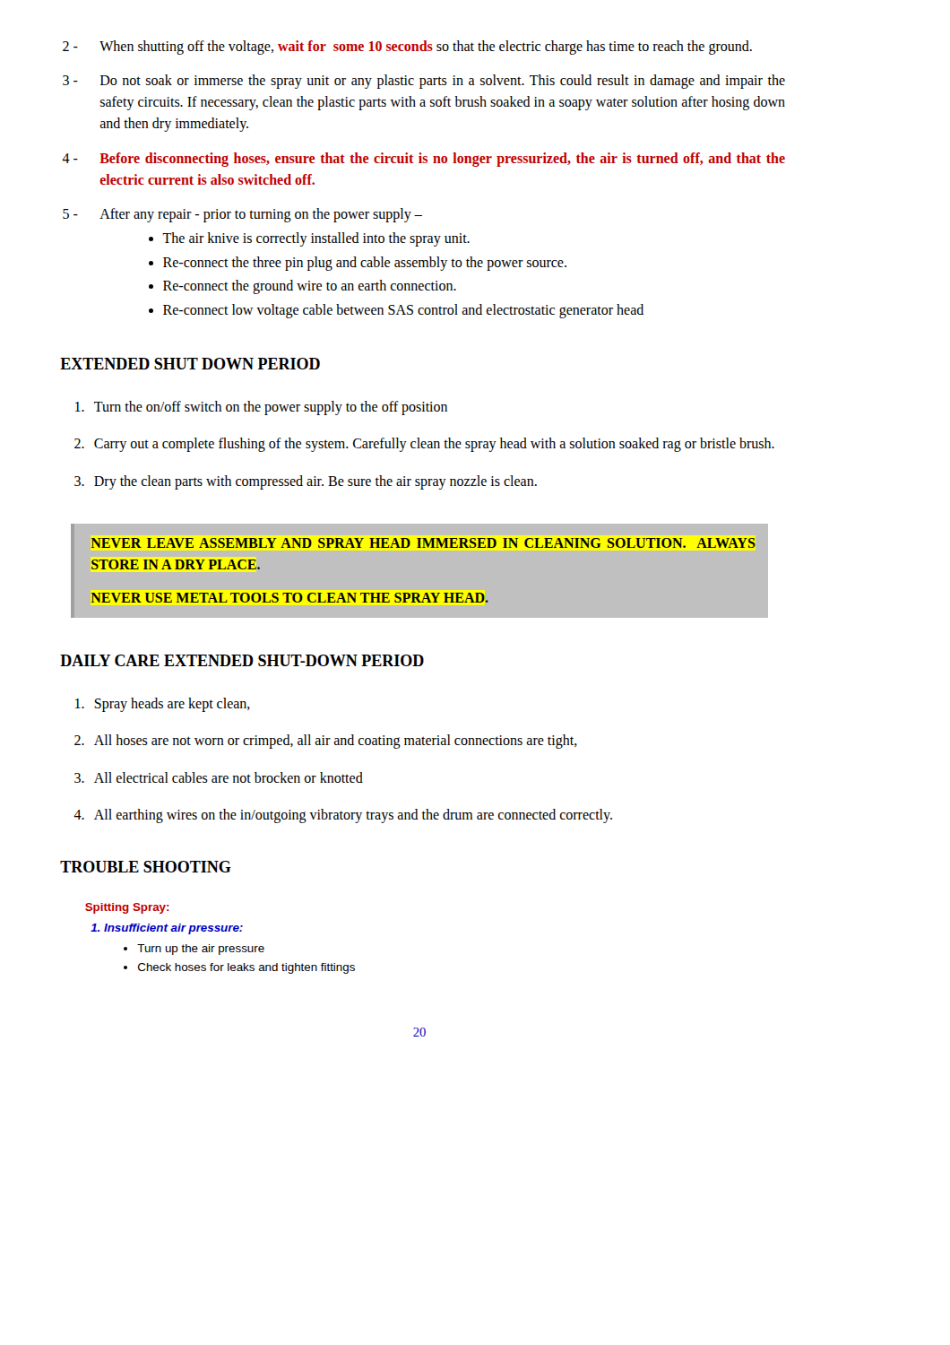2 -
When shutting off the voltage, wait for some 10 seconds so that the electric charge has time to reach the ground.
3 -
Do not soak or immerse the spray unit or any plastic parts in a solvent. This could result in damage and impair the safety circuits. If necessary, clean the plastic parts with a soft brush soaked in a soapy water solution after hosing down and then dry immediately.
4 -
Before disconnecting hoses, ensure that the circuit is no longer pressurized, the air is turned off, and that the electric current is also switched off.
5 -
After any repair - prior to turning on the power supply –
The air knive is correctly installed into the spray unit.
Re-connect the three pin plug and cable assembly to the power source.
Re-connect the ground wire to an earth connection.
Re-connect low voltage cable between SAS control and electrostatic generator head
EXTENDED SHUT DOWN PERIOD
Turn the on/off switch on the power supply to the off position
Carry out a complete flushing of the system. Carefully clean the spray head with a solution soaked rag or bristle brush.
Dry the clean parts with compressed air. Be sure the air spray nozzle is clean.
NEVER LEAVE ASSEMBLY AND SPRAY HEAD IMMERSED IN CLEANING SOLUTION. ALWAYS STORE IN A DRY PLACE.
NEVER USE METAL TOOLS TO CLEAN THE SPRAY HEAD.
DAILY CARE EXTENDED SHUT-DOWN PERIOD
Spray heads are kept clean,
All hoses are not worn or crimped, all air and coating material connections are tight,
All electrical cables are not brocken or knotted
All earthing wires on the in/outgoing vibratory trays and the drum are connected correctly.
TROUBLE SHOOTING
Spitting Spray:
Insufficient air pressure:
Turn up the air pressure
Check hoses for leaks and tighten fittings
20